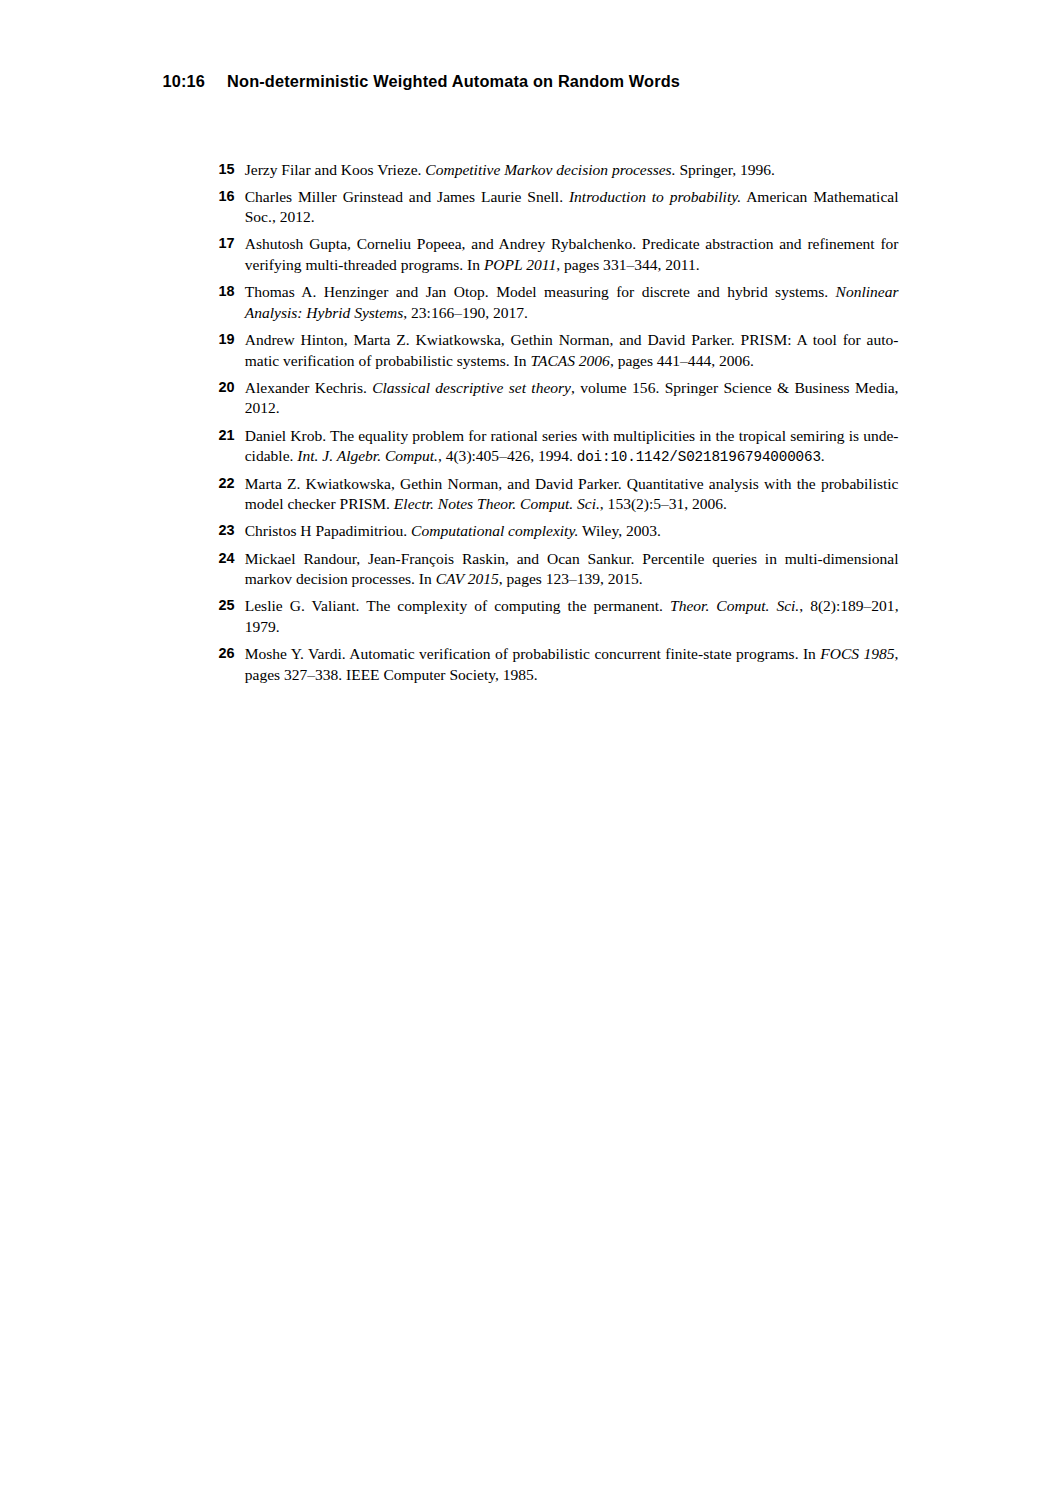10:16 Non-deterministic Weighted Automata on Random Words
15 Jerzy Filar and Koos Vrieze. Competitive Markov decision processes. Springer, 1996.
16 Charles Miller Grinstead and James Laurie Snell. Introduction to probability. American Mathematical Soc., 2012.
17 Ashutosh Gupta, Corneliu Popeea, and Andrey Rybalchenko. Predicate abstraction and refinement for verifying multi-threaded programs. In POPL 2011, pages 331–344, 2011.
18 Thomas A. Henzinger and Jan Otop. Model measuring for discrete and hybrid systems. Nonlinear Analysis: Hybrid Systems, 23:166–190, 2017.
19 Andrew Hinton, Marta Z. Kwiatkowska, Gethin Norman, and David Parker. PRISM: A tool for automatic verification of probabilistic systems. In TACAS 2006, pages 441–444, 2006.
20 Alexander Kechris. Classical descriptive set theory, volume 156. Springer Science & Business Media, 2012.
21 Daniel Krob. The equality problem for rational series with multiplicities in the tropical semiring is undecidable. Int. J. Algebr. Comput., 4(3):405–426, 1994. doi:10.1142/S0218196794000063.
22 Marta Z. Kwiatkowska, Gethin Norman, and David Parker. Quantitative analysis with the probabilistic model checker PRISM. Electr. Notes Theor. Comput. Sci., 153(2):5–31, 2006.
23 Christos H Papadimitriou. Computational complexity. Wiley, 2003.
24 Mickael Randour, Jean-François Raskin, and Ocan Sankur. Percentile queries in multi-dimensional markov decision processes. In CAV 2015, pages 123–139, 2015.
25 Leslie G. Valiant. The complexity of computing the permanent. Theor. Comput. Sci., 8(2):189–201, 1979.
26 Moshe Y. Vardi. Automatic verification of probabilistic concurrent finite-state programs. In FOCS 1985, pages 327–338. IEEE Computer Society, 1985.